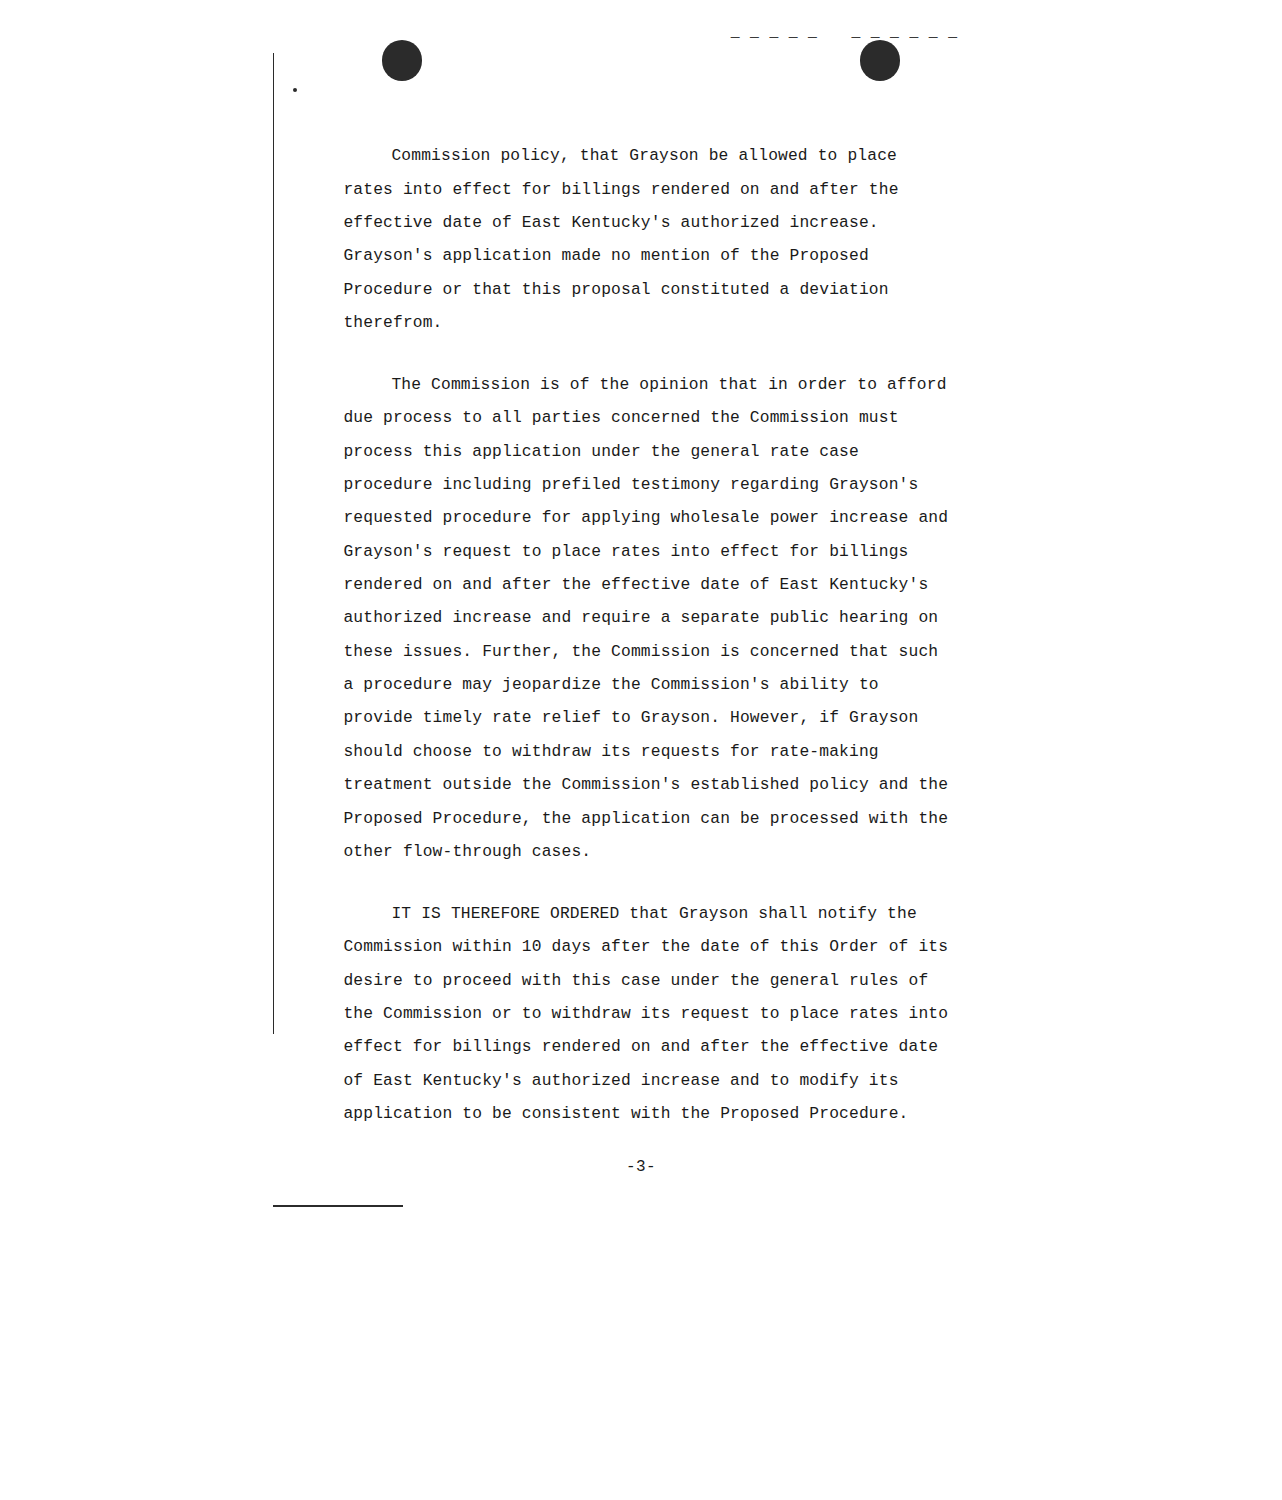— — — — —— — — — — —
Commission policy, that Grayson be allowed to place rates into effect for billings rendered on and after the effective date of East Kentucky's authorized increase. Grayson's application made no mention of the Proposed Procedure or that this proposal constituted a deviation therefrom.
The Commission is of the opinion that in order to afford due process to all parties concerned the Commission must process this application under the general rate case procedure including prefiled testimony regarding Grayson's requested procedure for applying wholesale power increase and Grayson's request to place rates into effect for billings rendered on and after the effective date of East Kentucky's authorized increase and require a separate public hearing on these issues. Further, the Commission is concerned that such a procedure may jeopardize the Commission's ability to provide timely rate relief to Grayson. However, if Grayson should choose to withdraw its requests for rate-making treatment outside the Commission's established policy and the Proposed Procedure, the application can be processed with the other flow-through cases.
IT IS THEREFORE ORDERED that Grayson shall notify the Commission within 10 days after the date of this Order of its desire to proceed with this case under the general rules of the Commission or to withdraw its request to place rates into effect for billings rendered on and after the effective date of East Kentucky's authorized increase and to modify its application to be consistent with the Proposed Procedure.
-3-